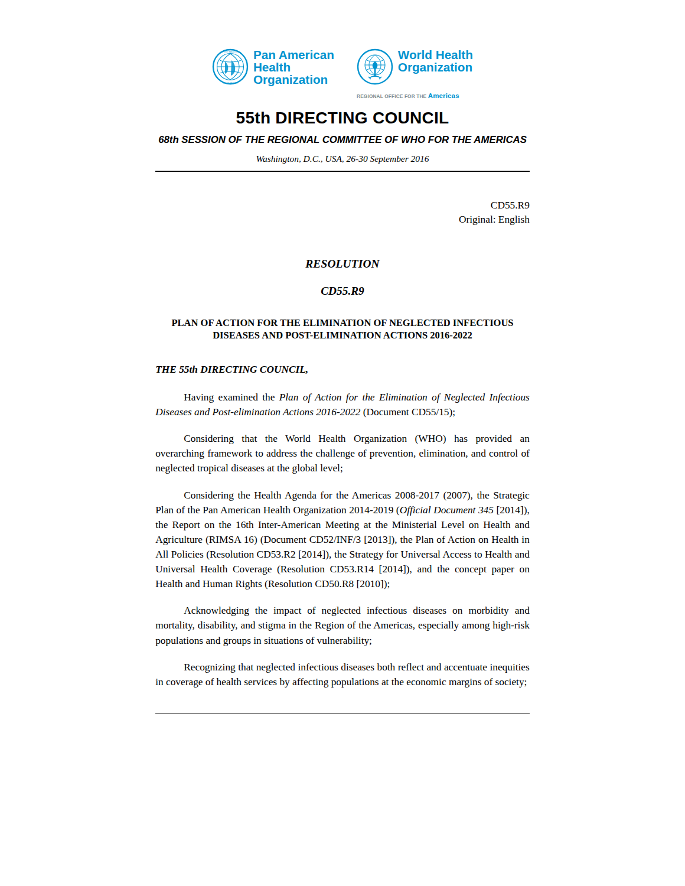PRO SALUTE NOVI MUNDI
Pan American
Health
Organization
World Health
Organization
REGIONAL OFFICE FOR THE Americas
55th DIRECTING COUNCIL
68th SESSION OF THE REGIONAL COMMITTEE OF WHO FOR THE AMERICAS
Washington, D.C., USA, 26-30 September 2016
CD55.R9 Original: English
RESOLUTION
CD55.R9
Plan of Action for the Elimination of Neglected Infectious
Diseases and Post-elimination Actions 2016-2022
THE 55th DIRECTING COUNCIL,
Having examined the Plan of Action for the Elimination of Neglected Infectious Diseases and Post-elimination Actions 2016-2022 (Document CD55/15);
Considering that the World Health Organization (WHO) has provided an overarching framework to address the challenge of prevention, elimination, and control of neglected tropical diseases at the global level;
Considering the Health Agenda for the Americas 2008-2017 (2007), the Strategic Plan of the Pan American Health Organization 2014-2019 (Official Document 345 [2014]), the Report on the 16th Inter-American Meeting at the Ministerial Level on Health and Agriculture (RIMSA 16) (Document CD52/INF/3 [2013]), the Plan of Action on Health in All Policies (Resolution CD53.R2 [2014]), the Strategy for Universal Access to Health and Universal Health Coverage (Resolution CD53.R14 [2014]), and the concept paper on Health and Human Rights (Resolution CD50.R8 [2010]);
Acknowledging the impact of neglected infectious diseases on morbidity and mortality, disability, and stigma in the Region of the Americas, especially among high-risk populations and groups in situations of vulnerability;
Recognizing that neglected infectious diseases both reflect and accentuate inequities in coverage of health services by affecting populations at the economic margins of society;